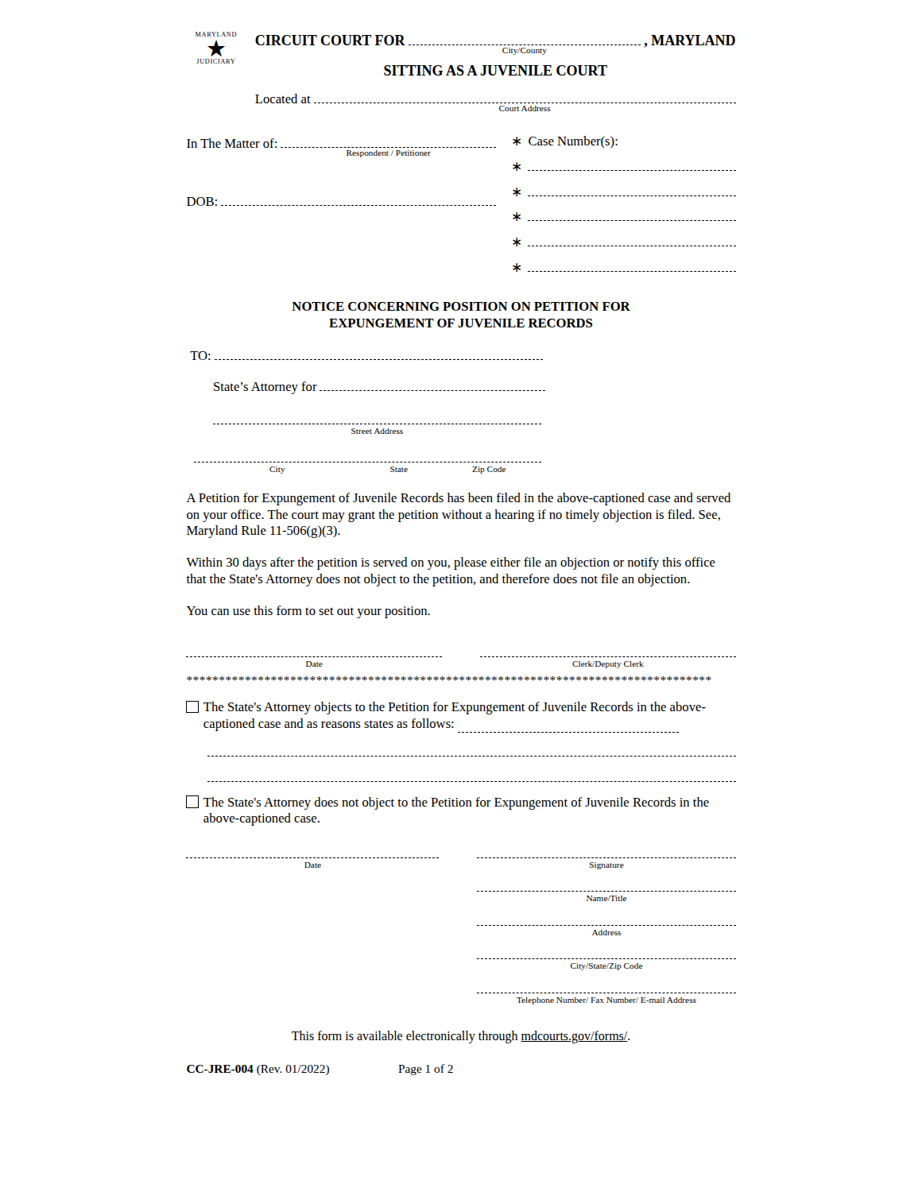MARYLAND
★
JUDICIARY
CIRCUIT COURT FOR City/County , MARYLAND
SITTING AS A JUVENILE COURT
Located at Court Address
In The Matter of: Respondent / Petitioner
DOB:
∗ Case Number(s):
∗
∗
∗
∗
∗
NOTICE CONCERNING POSITION ON PETITION FOR
EXPUNGEMENT OF JUVENILE RECORDS
TO:
State’s Attorney for
Street Address
City
State
Zip Code
A Petition for Expungement of Juvenile Records has been filed in the above-captioned case and served on your office. The court may grant the petition without a hearing if no timely objection is filed. See, Maryland Rule 11-506(g)(3).
Within 30 days after the petition is served on you, please either file an objection or notify this office that the State's Attorney does not object to the petition, and therefore does not file an objection.
You can use this form to set out your position.
Date
Clerk/Deputy Clerk
*********************************************************************************
The State's Attorney objects to the Petition for Expungement of Juvenile Records in the above-captioned case and as reasons states as follows:
The State's Attorney does not object to the Petition for Expungement of Juvenile Records in the above-captioned case.
Date
Signature
Name/Title
Address
City/State/Zip Code
Telephone Number/ Fax Number/ E-mail Address
This form is available electronically through mdcourts.gov/forms/.
CC-JRE-004 (Rev. 01/2022) Page 1 of 2